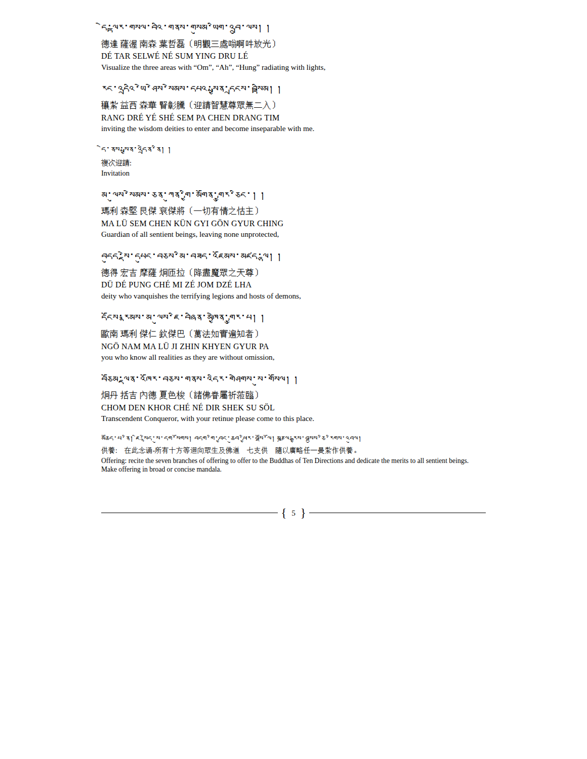དེ་ལྟར་གསལ་བའི་གནས་གསུམ་ཡིག་འབྲུ་ལས། །
德達 薩渥 南森 葉哲磊〔明觀三處嗡啊吽放光〕
DÉ TAR SELWÉ NÉ SUM YING DRU LÉ
Visualize the three areas with “Om”, “Ah”, “Hung” radiating with lights,
རང་འདྲའི་ཡེ་ཤེས་སེམས་དཔའ་སྤྱན་དྲངས་བསྟིམ། །
穰紮 益西 森華 賢彰騰〔迎請智慧尊眾無二入〕
RANG DRÉ YÉ SHÉ SEM PA CHEN DRANG TIM
inviting the wisdom deities to enter and become inseparable with me.
དེ་ནས་སྤྱན་འདྲེན་ནི། །
複次迎請:
Invitation
མ་ལུས་སེམས་ཅན་ཀུན་གྱི་མགོན་གྱུར་ཅིང་། །
瑪利 森堅 艮傑 袞傑將〔一切有情之怙主〕
MA LÜ SEM CHEN KÜN GYI GÖN GYUR CHING
Guardian of all sentient beings, leaving none unprotected,
བདུད་སྡེ་དཔུང་བཅས་མི་བཟད་འཇོམས་མཛད་ལྷ། །
德得 宏吉 摩薩 炯匝拉〔降盡魔眾之天尊〕
DÜ DÉ PUNG CHÉ MI ZÉ JOM DZÉ LHA
deity who vanquishes the terrifying legions and hosts of demons,
དངོས་རྣམས་མ་ལུས་ཇི་བཞིན་མཁྱེན་གྱུར་པ། །
歐南 瑪利 傑仁 欽傑巴〔萬法如實遍知者〕
NGÖ NAM MA LÜ JI ZHIN KHYEN GYUR PA
you who know all realities as they are without omission,
བཅོམ་ལྡན་འཁོར་བཅས་གནས་འདིར་གཤེགས་སུ་གསོལ། །
炯丹 括吉 內德 夏色梭〔諸佛眷屬祈蒞臨〕
CHOM DEN KHOR CHÉ NÉ DIR SHEK SU SÖL
Transcendent Conqueror, with your retinue please come to this place.
མཆོད་པ་ནི། ཇི་སྙེད་སུ་དག་སོགས། བདག་གི་བྱང་ཆུབ་ཕྱིར་བསྔོ་ལོ། མཎྜལ་རྒྱས་བསྡུས་ཅི་རིགས་འབུལ།
供養:　在此念诵-所有十方等迴向眾生及佛道　七支供　隨以廣略任一曼紮作供養。
Offering: recite the seven branches of offering to offer to the Buddhas of Ten Directions and dedicate the merits to all sentient beings. Make offering in broad or concise mandala.
{ 5 }